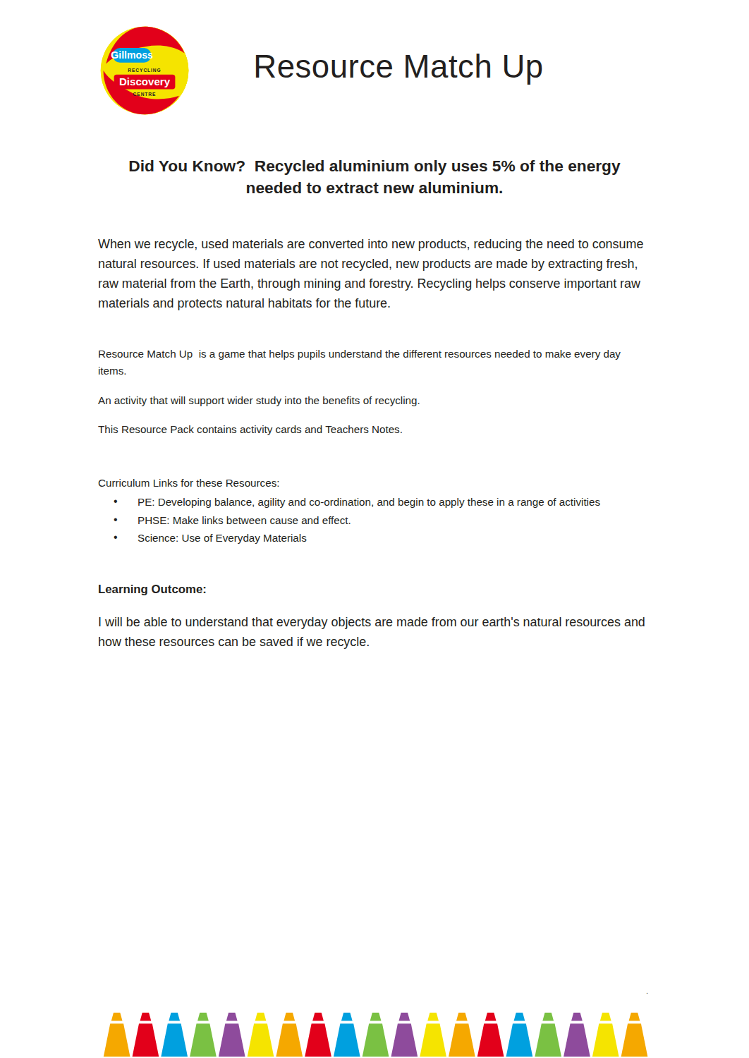Gillmoss RECYCLING Discovery CENTRE
Resource Match Up
Did You Know? Recycled aluminium only uses 5% of the energy needed to extract new aluminium.
When we recycle, used materials are converted into new products, reducing the need to consume natural resources. If used materials are not recycled, new products are made by extracting fresh, raw material from the Earth, through mining and forestry. Recycling helps conserve important raw materials and protects natural habitats for the future.
Resource Match Up is a game that helps pupils understand the different resources needed to make every day items.
An activity that will support wider study into the benefits of recycling.
This Resource Pack contains activity cards and Teachers Notes.
Curriculum Links for these Resources:
PE: Developing balance, agility and co-ordination, and begin to apply these in a range of activities
PHSE: Make links between cause and effect.
Science: Use of Everyday Materials
Learning Outcome:
I will be able to understand that everyday objects are made from our earth's natural resources and how these resources can be saved if we recycle.
.